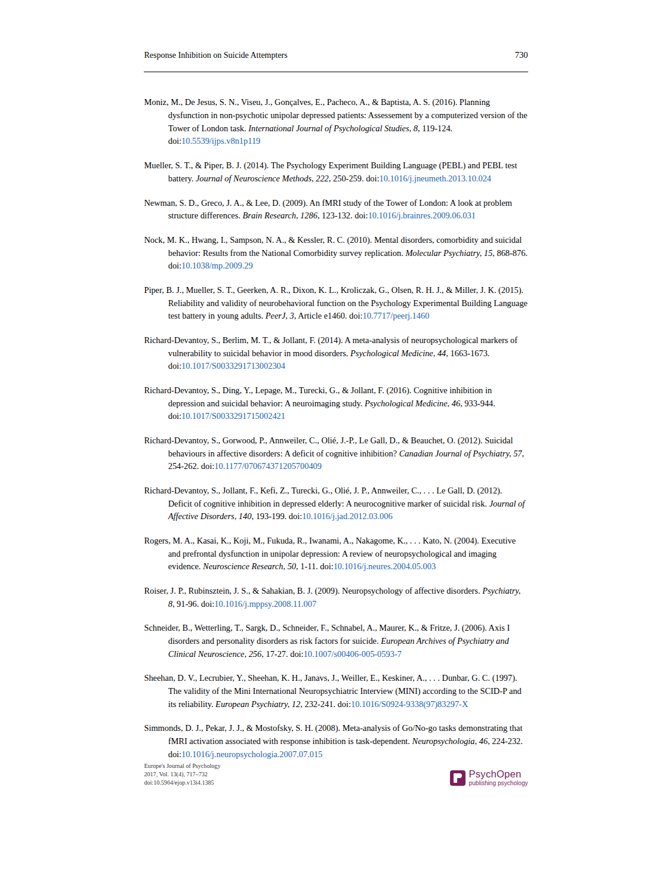Response Inhibition on Suicide Attempters 730
Moniz, M., De Jesus, S. N., Viseu, J., Gonçalves, E., Pacheco, A., & Baptista, A. S. (2016). Planning dysfunction in non-psychotic unipolar depressed patients: Assessement by a computerized version of the Tower of London task. International Journal of Psychological Studies, 8, 119-124. doi:10.5539/ijps.v8n1p119
Mueller, S. T., & Piper, B. J. (2014). The Psychology Experiment Building Language (PEBL) and PEBL test battery. Journal of Neuroscience Methods, 222, 250-259. doi:10.1016/j.jneumeth.2013.10.024
Newman, S. D., Greco, J. A., & Lee, D. (2009). An fMRI study of the Tower of London: A look at problem structure differences. Brain Research, 1286, 123-132. doi:10.1016/j.brainres.2009.06.031
Nock, M. K., Hwang, I., Sampson, N. A., & Kessler, R. C. (2010). Mental disorders, comorbidity and suicidal behavior: Results from the National Comorbidity survey replication. Molecular Psychiatry, 15, 868-876. doi:10.1038/mp.2009.29
Piper, B. J., Mueller, S. T., Geerken, A. R., Dixon, K. L., Kroliczak, G., Olsen, R. H. J., & Miller, J. K. (2015). Reliability and validity of neurobehavioral function on the Psychology Experimental Building Language test battery in young adults. PeerJ, 3, Article e1460. doi:10.7717/peerj.1460
Richard-Devantoy, S., Berlim, M. T., & Jollant, F. (2014). A meta-analysis of neuropsychological markers of vulnerability to suicidal behavior in mood disorders. Psychological Medicine, 44, 1663-1673. doi:10.1017/S0033291713002304
Richard-Devantoy, S., Ding, Y., Lepage, M., Turecki, G., & Jollant, F. (2016). Cognitive inhibition in depression and suicidal behavior: A neuroimaging study. Psychological Medicine, 46, 933-944. doi:10.1017/S0033291715002421
Richard-Devantoy, S., Gorwood, P., Annweiler, C., Olié, J.-P., Le Gall, D., & Beauchet, O. (2012). Suicidal behaviours in affective disorders: A deficit of cognitive inhibition? Canadian Journal of Psychiatry, 57, 254-262. doi:10.1177/070674371205700409
Richard-Devantoy, S., Jollant, F., Kefi, Z., Turecki, G., Olié, J. P., Annweiler, C., . . . Le Gall, D. (2012). Deficit of cognitive inhibition in depressed elderly: A neurocognitive marker of suicidal risk. Journal of Affective Disorders, 140, 193-199. doi:10.1016/j.jad.2012.03.006
Rogers, M. A., Kasai, K., Koji, M., Fukuda, R., Iwanami, A., Nakagome, K., . . . Kato, N. (2004). Executive and prefrontal dysfunction in unipolar depression: A review of neuropsychological and imaging evidence. Neuroscience Research, 50, 1-11. doi:10.1016/j.neures.2004.05.003
Roiser, J. P., Rubinsztein, J. S., & Sahakian, B. J. (2009). Neuropsychology of affective disorders. Psychiatry, 8, 91-96. doi:10.1016/j.mppsy.2008.11.007
Schneider, B., Wetterling, T., Sargk, D., Schneider, F., Schnabel, A., Maurer, K., & Fritze, J. (2006). Axis I disorders and personality disorders as risk factors for suicide. European Archives of Psychiatry and Clinical Neuroscience, 256, 17-27. doi:10.1007/s00406-005-0593-7
Sheehan, D. V., Lecrubier, Y., Sheehan, K. H., Janavs, J., Weiller, E., Keskiner, A., . . . Dunbar, G. C. (1997). The validity of the Mini International Neuropsychiatric Interview (MINI) according to the SCID-P and its reliability. European Psychiatry, 12, 232-241. doi:10.1016/S0924-9338(97)83297-X
Simmonds, D. J., Pekar, J. J., & Mostofsky, S. H. (2008). Meta-analysis of Go/No-go tasks demonstrating that fMRI activation associated with response inhibition is task-dependent. Neuropsychologia, 46, 224-232. doi:10.1016/j.neuropsychologia.2007.07.015
Europe's Journal of Psychology
2017, Vol. 13(4), 717–732
doi:10.5964/ejop.v13i4.1385
PsychOpen
publishing psychology